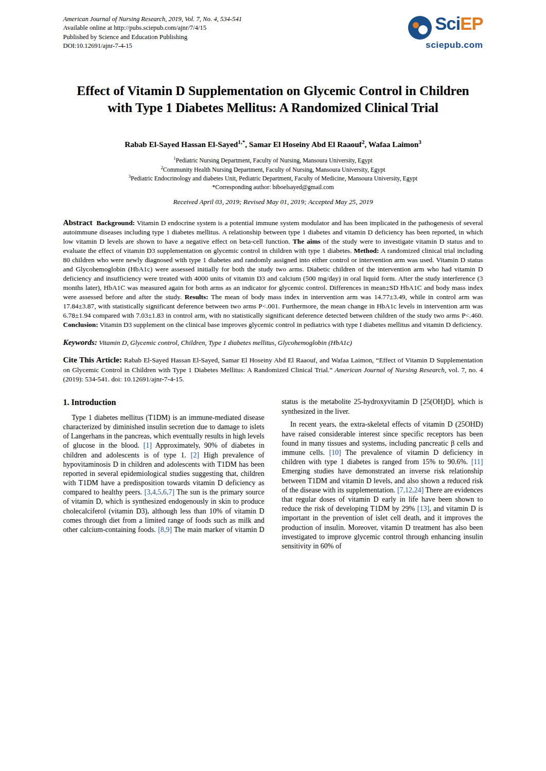American Journal of Nursing Research, 2019, Vol. 7, No. 4, 534-541
Available online at http://pubs.sciepub.com/ajnr/7/4/15
Published by Science and Education Publishing
DOI:10.12691/ajnr-7-4-15
Sci EP
sciepub.com
Effect of Vitamin D Supplementation on Glycemic Control in Children with Type 1 Diabetes Mellitus: A Randomized Clinical Trial
Rabab El-Sayed Hassan El-Sayed1,*, Samar El Hoseiny Abd El Raaouf2, Wafaa Laimon3
1Pediatric Nursing Department, Faculty of Nursing, Mansoura University, Egypt
2Community Health Nursing Department, Faculty of Nursing, Mansoura University, Egypt
3Pediatric Endocrinology and diabetes Unit, Pediatric Department, Faculty of Medicine, Mansoura University, Egypt
*Corresponding author: biboelsayed@gmail.com
Received April 03, 2019; Revised May 01, 2019; Accepted May 25, 2019
Abstract Background: Vitamin D endocrine system is a potential immune system modulator and has been implicated in the pathogenesis of several autoimmune diseases including type 1 diabetes mellitus. A relationship between type 1 diabetes and vitamin D deficiency has been reported, in which low vitamin D levels are shown to have a negative effect on beta-cell function. The aims of the study were to investigate vitamin D status and to evaluate the effect of vitamin D3 supplementation on glycemic control in children with type 1 diabetes. Method: A randomized clinical trial including 80 children who were newly diagnosed with type 1 diabetes and randomly assigned into either control or intervention arm was used. Vitamin D status and Glycohemoglobin (HbA1c) were assessed initially for both the study two arms. Diabetic children of the intervention arm who had vitamin D deficiency and insufficiency were treated with 4000 units of vitamin D3 and calcium (500 mg/day) in oral liquid form. After the study interference (3 months later), HbA1C was measured again for both arms as an indicator for glycemic control. Differences in mean±SD HbA1C and body mass index were assessed before and after the study. Results: The mean of body mass index in intervention arm was 14.77±3.49, while in control arm was 17.84±3.87, with statistically significant deference between two arms P<.001. Furthermore, the mean change in HbA1c levels in intervention arm was 6.78±1.94 compared with 7.03±1.83 in control arm, with no statistically significant deference detected between children of the study two arms P<.460. Conclusion: Vitamin D3 supplement on the clinical base improves glycemic control in pediatrics with type I diabetes mellitus and vitamin D deficiency.
Keywords: Vitamin D, Glycemic control, Children, Type 1 diabetes mellitus, Glycohemoglobin (HbA1c)
Cite This Article: Rabab El-Sayed Hassan El-Sayed, Samar El Hoseiny Abd El Raaouf, and Wafaa Laimon, “Effect of Vitamin D Supplementation on Glycemic Control in Children with Type 1 Diabetes Mellitus: A Randomized Clinical Trial.” American Journal of Nursing Research, vol. 7, no. 4 (2019): 534-541. doi: 10.12691/ajnr-7-4-15.
1. Introduction
Type 1 diabetes mellitus (T1DM) is an immune-mediated disease characterized by diminished insulin secretion due to damage to islets of Langerhans in the pancreas, which eventually results in high levels of glucose in the blood. [1] Approximately, 90% of diabetes in children and adolescents is of type 1. [2] High prevalence of hypovitaminosis D in children and adolescents with T1DM has been reported in several epidemiological studies suggesting that, children with T1DM have a predisposition towards vitamin D deficiency as compared to healthy peers. [3,4,5,6,7] The sun is the primary source of vitamin D, which is synthesized endogenously in skin to produce cholecalciferol (vitamin D3), although less than 10% of vitamin D comes through diet from a limited range of foods such as milk and other calcium-containing foods. [8,9] The main marker of vitamin D status is the metabolite 25-hydroxyvitamin D [25(OH)D], which is synthesized in the liver.
In recent years, the extra-skeletal effects of vitamin D (25OHD) have raised considerable interest since specific receptors has been found in many tissues and systems, including pancreatic β cells and immune cells. [10] The prevalence of vitamin D deficiency in children with type 1 diabetes is ranged from 15% to 90.6%. [11] Emerging studies have demonstrated an inverse risk relationship between T1DM and vitamin D levels, and also shown a reduced risk of the disease with its supplementation. [7,12,24] There are evidences that regular doses of vitamin D early in life have been shown to reduce the risk of developing T1DM by 29% [13], and vitamin D is important in the prevention of islet cell death, and it improves the production of insulin. Moreover, vitamin D treatment has also been investigated to improve glycemic control through enhancing insulin sensitivity in 60% of